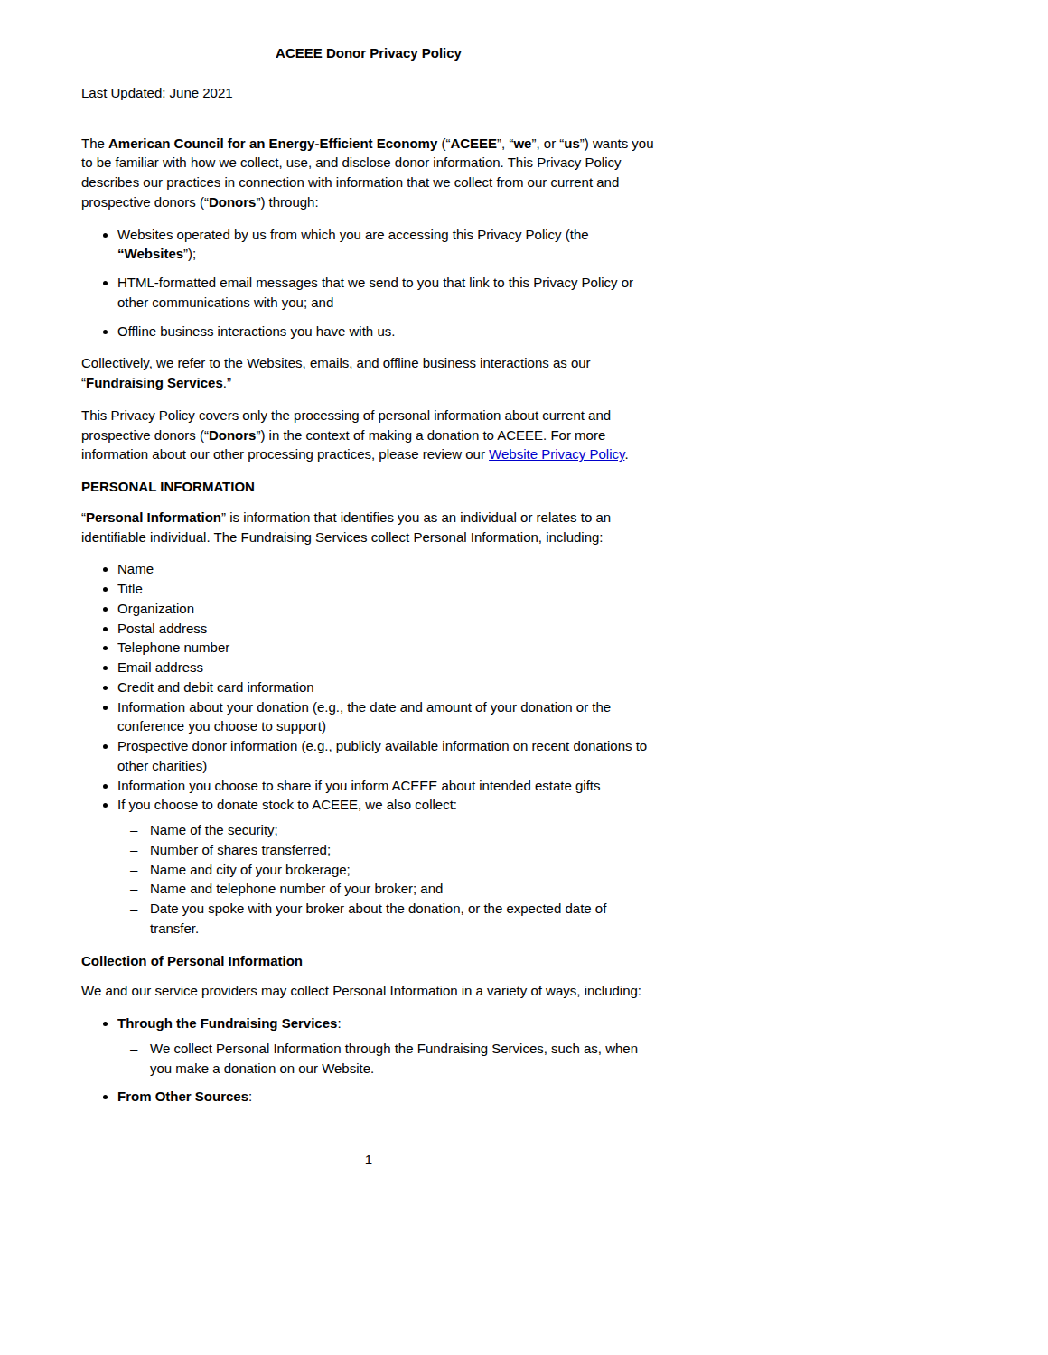ACEEE Donor Privacy Policy
Last Updated: June 2021
The American Council for an Energy-Efficient Economy (“ACEEE”, “we”, or “us”) wants you to be familiar with how we collect, use, and disclose donor information. This Privacy Policy describes our practices in connection with information that we collect from our current and prospective donors (“Donors”) through:
Websites operated by us from which you are accessing this Privacy Policy (the “Websites”);
HTML-formatted email messages that we send to you that link to this Privacy Policy or other communications with you; and
Offline business interactions you have with us.
Collectively, we refer to the Websites, emails, and offline business interactions as our “Fundraising Services.”
This Privacy Policy covers only the processing of personal information about current and prospective donors (“Donors”) in the context of making a donation to ACEEE. For more information about our other processing practices, please review our Website Privacy Policy.
PERSONAL INFORMATION
“Personal Information” is information that identifies you as an individual or relates to an identifiable individual. The Fundraising Services collect Personal Information, including:
Name
Title
Organization
Postal address
Telephone number
Email address
Credit and debit card information
Information about your donation (e.g., the date and amount of your donation or the conference you choose to support)
Prospective donor information (e.g., publicly available information on recent donations to other charities)
Information you choose to share if you inform ACEEE about intended estate gifts
If you choose to donate stock to ACEEE, we also collect:
Name of the security;
Number of shares transferred;
Name and city of your brokerage;
Name and telephone number of your broker; and
Date you spoke with your broker about the donation, or the expected date of transfer.
Collection of Personal Information
We and our service providers may collect Personal Information in a variety of ways, including:
Through the Fundraising Services:
We collect Personal Information through the Fundraising Services, such as, when you make a donation on our Website.
From Other Sources:
1